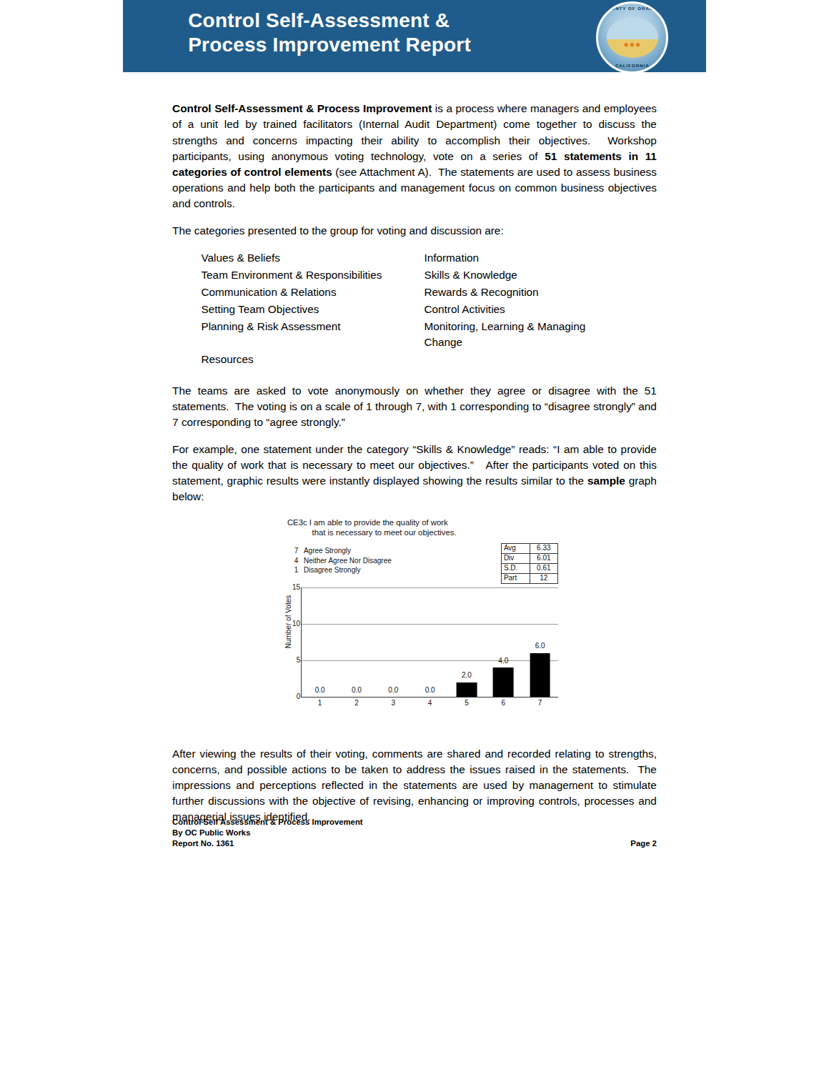Control Self-Assessment &
Process Improvement Report
COUNTY OF ORANGE
●●●
CALIFORNIA
Control Self-Assessment & Process Improvement is a process where managers and employees of a unit led by trained facilitators (Internal Audit Department) come together to discuss the strengths and concerns impacting their ability to accomplish their objectives. Workshop participants, using anonymous voting technology, vote on a series of 51 statements in 11 categories of control elements (see Attachment A). The statements are used to assess business operations and help both the participants and management focus on common business objectives and controls.
The categories presented to the group for voting and discussion are:
| Values & Beliefs | Information |
| Team Environment & Responsibilities | Skills & Knowledge |
| Communication & Relations | Rewards & Recognition |
| Setting Team Objectives | Control Activities |
| Planning & Risk Assessment | Monitoring, Learning & Managing Change |
| Resources | |
The teams are asked to vote anonymously on whether they agree or disagree with the 51 statements. The voting is on a scale of 1 through 7, with 1 corresponding to “disagree strongly” and 7 corresponding to “agree strongly.”
For example, one statement under the category “Skills & Knowledge” reads: “I am able to provide the quality of work that is necessary to meet our objectives.” After the participants voted on this statement, graphic results were instantly displayed showing the results similar to the sample graph below:
CE3c I am able to provide the quality of work
that is necessary to meet our objectives.
7 Agree Strongly
4 Neither Agree Nor Disagree
1 Disagree Strongly
| Avg | 6.33 |
| Div | 6.01 |
| S.D. | 0.61 |
| Part | 12 |
Number of Votes
15
10
5
0
0.0
0.0
0.0
0.0
2.0
4.0
6.0
1
2
3
4
5
6
7
After viewing the results of their voting, comments are shared and recorded relating to strengths, concerns, and possible actions to be taken to address the issues raised in the statements. The impressions and perceptions reflected in the statements are used by management to stimulate further discussions with the objective of revising, enhancing or improving controls, processes and managerial issues identified.
Control Self Assessment & Process Improvement
By OC Public Works
Report No. 1361 Page 2